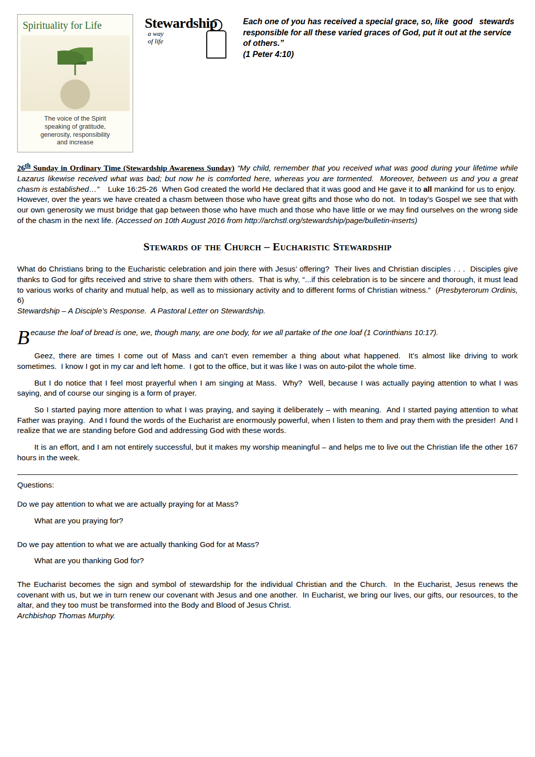Spirituality for Life
The voice of the Spirit
speaking of gratitude,
generosity, responsibility
and increase
Stewardship a way
of life
Each one of you has received a special grace, so, like good stewards responsible for all these varied graces of God, put it out at the service of others.”
(1 Peter 4:10)
26th Sunday in Ordinary Time (Stewardship Awareness Sunday) “My child, remember that you received what was good during your lifetime while Lazarus likewise received what was bad; but now he is comforted here, whereas you are tormented. Moreover, between us and you a great chasm is established…” Luke 16:25-26 When God created the world He declared that it was good and He gave it to all mankind for us to enjoy. However, over the years we have created a chasm between those who have great gifts and those who do not. In today’s Gospel we see that with our own generosity we must bridge that gap between those who have much and those who have little or we may find ourselves on the wrong side of the chasm in the next life. (Accessed on 10th August 2016 from http://archstl.org/stewardship/page/bulletin-inserts)
Stewards of the Church – Eucharistic Stewardship
What do Christians bring to the Eucharistic celebration and join there with Jesus’ offering? Their lives and Christian disciples . . . Disciples give thanks to God for gifts received and strive to share them with others. That is why, “...if this celebration is to be sincere and thorough, it must lead to various works of charity and mutual help, as well as to missionary activity and to different forms of Christian witness.” (Presbyterorum Ordinis, 6)
Stewardship – A Disciple’s Response. A Pastoral Letter on Stewardship.
Because the loaf of bread is one, we, though many, are one body, for we all partake of the one loaf (1 Corinthians 10:17).
Geez, there are times I come out of Mass and can’t even remember a thing about what happened. It’s almost like driving to work sometimes. I know I got in my car and left home. I got to the office, but it was like I was on auto-pilot the whole time.
But I do notice that I feel most prayerful when I am singing at Mass. Why? Well, because I was actually paying attention to what I was saying, and of course our singing is a form of prayer.
So I started paying more attention to what I was praying, and saying it deliberately – with meaning. And I started paying attention to what Father was praying. And I found the words of the Eucharist are enormously powerful, when I listen to them and pray them with the presider! And I realize that we are standing before God and addressing God with these words.
It is an effort, and I am not entirely successful, but it makes my worship meaningful – and helps me to live out the Christian life the other 167 hours in the week.
Questions:
Do we pay attention to what we are actually praying for at Mass?
What are you praying for?
Do we pay attention to what we are actually thanking God for at Mass?
What are you thanking God for?
The Eucharist becomes the sign and symbol of stewardship for the individual Christian and the Church. In the Eucharist, Jesus renews the covenant with us, but we in turn renew our covenant with Jesus and one another. In Eucharist, we bring our lives, our gifts, our resources, to the altar, and they too must be transformed into the Body and Blood of Jesus Christ.
Archbishop Thomas Murphy.